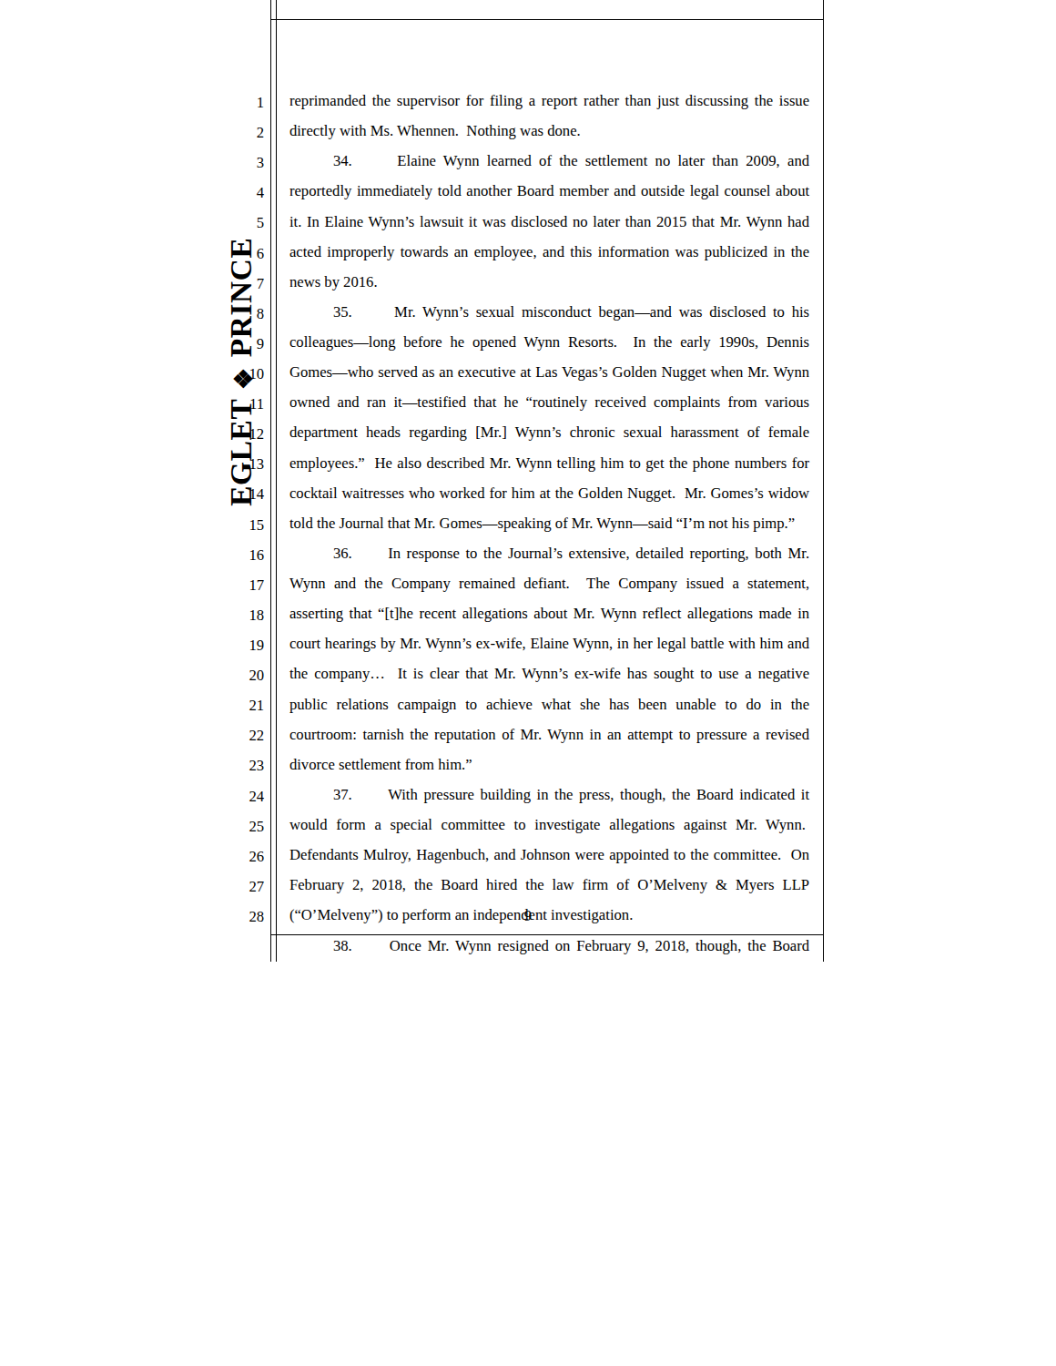EGLET ❖ PRINCE
1
2
3
4
5
6
7
8
9
10
11
12
13
14
15
16
17
18
19
20
21
22
23
24
25
26
27
28
reprimanded the supervisor for filing a report rather than just discussing the issue directly with Ms. Whennen. Nothing was done.
34. Elaine Wynn learned of the settlement no later than 2009, and reportedly immediately told another Board member and outside legal counsel about it. In Elaine Wynn’s lawsuit it was disclosed no later than 2015 that Mr. Wynn had acted improperly towards an employee, and this information was publicized in the news by 2016.
35. Mr. Wynn’s sexual misconduct began—and was disclosed to his colleagues—long before he opened Wynn Resorts. In the early 1990s, Dennis Gomes—who served as an executive at Las Vegas’s Golden Nugget when Mr. Wynn owned and ran it—testified that he “routinely received complaints from various department heads regarding [Mr.] Wynn’s chronic sexual harassment of female employees.” He also described Mr. Wynn telling him to get the phone numbers for cocktail waitresses who worked for him at the Golden Nugget. Mr. Gomes’s widow told the Journal that Mr. Gomes—speaking of Mr. Wynn—said “I’m not his pimp.”
36. In response to the Journal’s extensive, detailed reporting, both Mr. Wynn and the Company remained defiant. The Company issued a statement, asserting that “[t]he recent allegations about Mr. Wynn reflect allegations made in court hearings by Mr. Wynn’s ex-wife, Elaine Wynn, in her legal battle with him and the company… It is clear that Mr. Wynn’s ex-wife has sought to use a negative public relations campaign to achieve what she has been unable to do in the courtroom: tarnish the reputation of Mr. Wynn in an attempt to pressure a revised divorce settlement from him.”
37. With pressure building in the press, though, the Board indicated it would form a special committee to investigate allegations against Mr. Wynn. Defendants Mulroy, Hagenbuch, and Johnson were appointed to the committee. On February 2, 2018, the Board hired the law firm of O’Melveny & Myers LLP (“O’Melveny”) to perform an independent investigation.
38. Once Mr. Wynn resigned on February 9, 2018, though, the Board dismissed O’Melveny. The committee stated that it “no longer requires the services” of O’Melveny since Mr. Wynn has left the Company. The committee provided no explanation as to Mr. Wynn’s
9